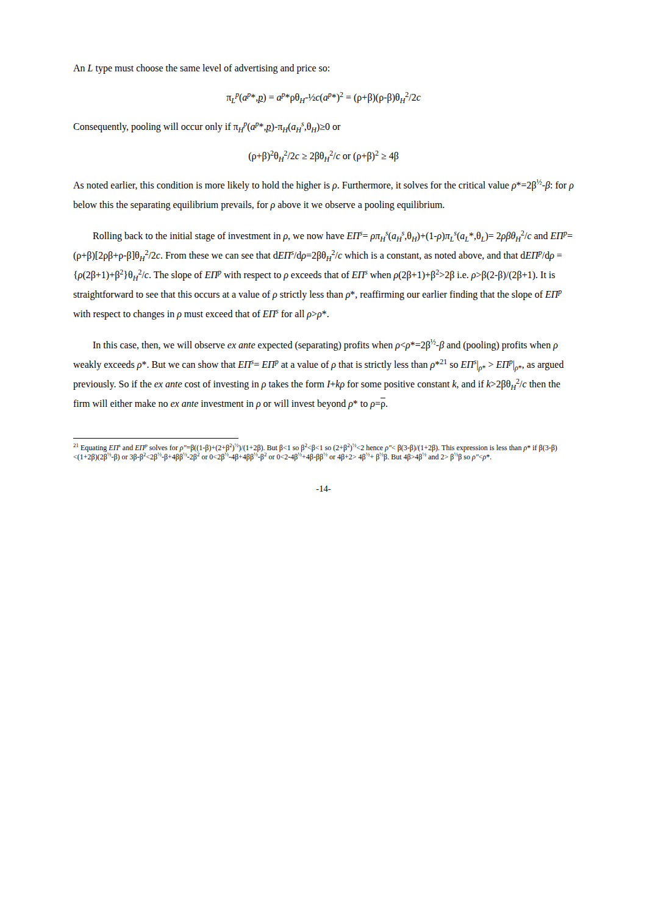An L type must choose the same level of advertising and price so:
πLp(ap*,p) = ap*ρθH-½c(ap*)2 = (ρ+β)(ρ-β)θH2/2c
Consequently, pooling will occur only if πHp(ap*,p)-πH(aHs,θH)≥0 or
(ρ+β)2θH2/2c ≥ 2βθH2/c or (ρ+β)2 ≥ 4β
As noted earlier, this condition is more likely to hold the higher is ρ. Furthermore, it solves for the critical value ρ*=2β½-β: for ρ below this the separating equilibrium prevails, for ρ above it we observe a pooling equilibrium.
Rolling back to the initial stage of investment in ρ, we now have EΠs= ρπHs(aHs,θH)+(1-ρ)πLs(aL*,θL)= 2ρβθH2/c and EΠp=(ρ+β)[2ρβ+ρ-β]θH2/2c. From these we can see that dEΠs/dρ=2βθH2/c which is a constant, as noted above, and that dEΠp/dρ ={ρ(2β+1)+β2}θH2/c. The slope of EΠp with respect to ρ exceeds that of EΠs when ρ(2β+1)+β2>2β i.e. ρ>β(2-β)/(2β+1). It is straightforward to see that this occurs at a value of ρ strictly less than ρ*, reaffirming our earlier finding that the slope of EΠp with respect to changes in ρ must exceed that of EΠs for all ρ>ρ*.
In this case, then, we will observe ex ante expected (separating) profits when ρ<ρ*=2β½-β and (pooling) profits when ρ weakly exceeds ρ*. But we can show that EΠs= EΠp at a value of ρ that is strictly less than ρ*21 so EΠs|ρ* > EΠp|ρ*, as argued previously. So if the ex ante cost of investing in ρ takes the form I+kρ for some positive constant k, and if k>2βθH2/c then the firm will either make no ex ante investment in ρ or will invest beyond ρ* to ρ=ρ.
21 Equating EΠs and EΠp solves for ρ″=β((1-β)+(2+β2)½)/(1+2β). But β<1 so β2<β<1 so (2+β2)½<2 hence ρ″< β(3-β)/(1+2β). This expression is less than ρ* if β(3-β)<(1+2β)(2β½-β) or 3β-β2<2β½-β+4ββ½-2β2 or 0<2β½-4β+4ββ½-β2 or 0<2-4β½+4β-ββ½ or 4β+2> 4β½+ β½β. But 4β>4β½ and 2> β½β so ρ″<ρ*.
-14-